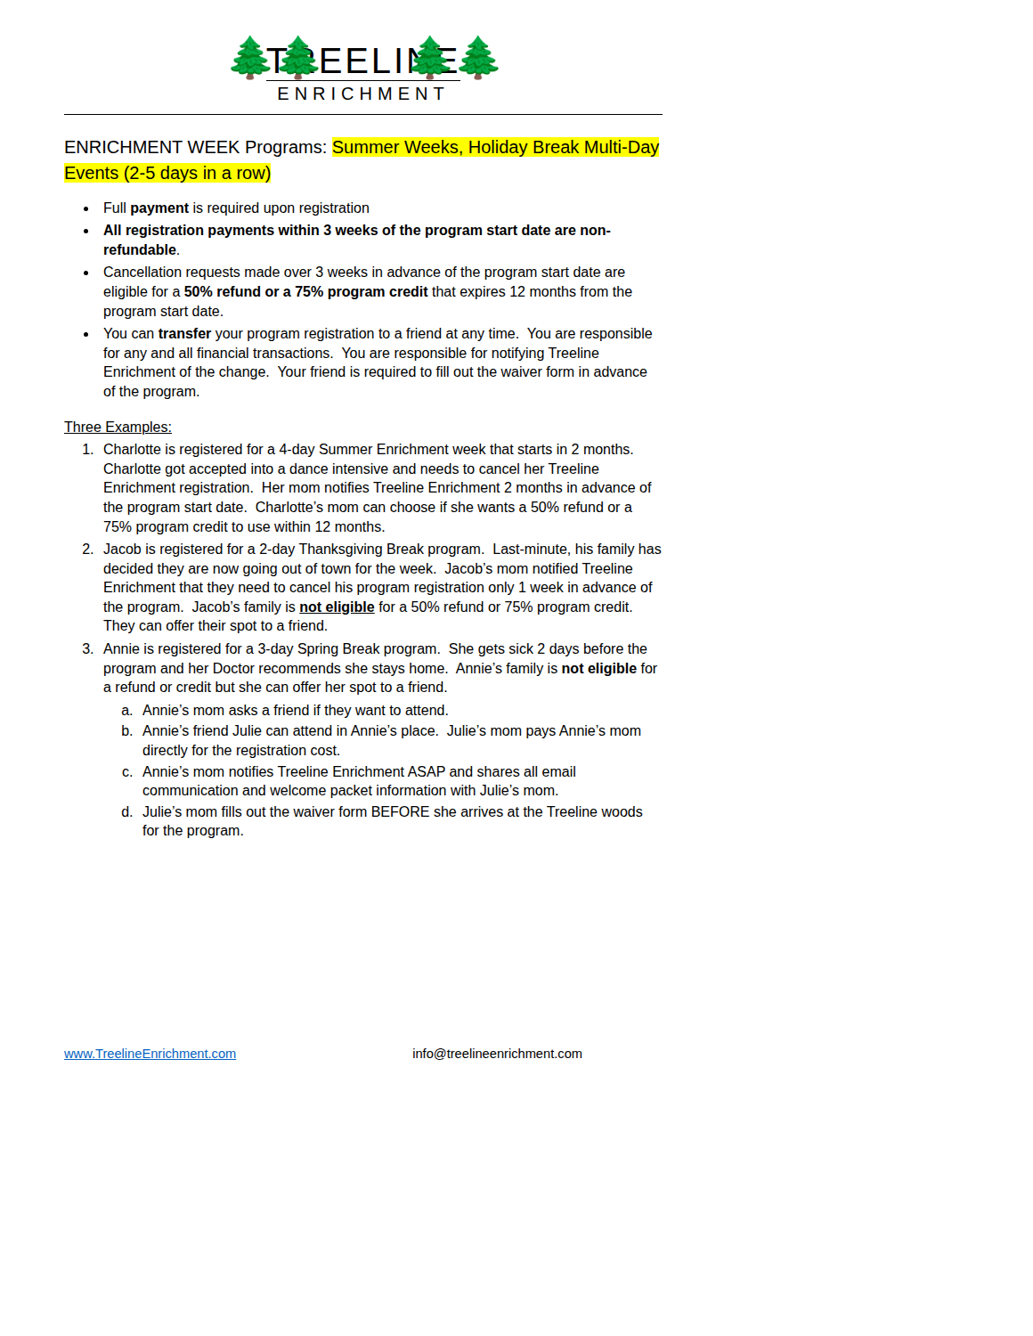🌲🌲 🌲🌲
TREELINE
ENRICHMENT
ENRICHMENT WEEK Programs: Summer Weeks, Holiday Break Multi-Day Events (2-5 days in a row)
Full payment is required upon registration
All registration payments within 3 weeks of the program start date are non-refundable.
Cancellation requests made over 3 weeks in advance of the program start date are eligible for a 50% refund or a 75% program credit that expires 12 months from the program start date.
You can transfer your program registration to a friend at any time. You are responsible for any and all financial transactions. You are responsible for notifying Treeline Enrichment of the change. Your friend is required to fill out the waiver form in advance of the program.
Three Examples:
Charlotte is registered for a 4-day Summer Enrichment week that starts in 2 months. Charlotte got accepted into a dance intensive and needs to cancel her Treeline Enrichment registration. Her mom notifies Treeline Enrichment 2 months in advance of the program start date. Charlotte’s mom can choose if she wants a 50% refund or a 75% program credit to use within 12 months.
Jacob is registered for a 2-day Thanksgiving Break program. Last-minute, his family has decided they are now going out of town for the week. Jacob’s mom notified Treeline Enrichment that they need to cancel his program registration only 1 week in advance of the program. Jacob’s family is not eligible for a 50% refund or 75% program credit. They can offer their spot to a friend.
Annie is registered for a 3-day Spring Break program. She gets sick 2 days before the program and her Doctor recommends she stays home. Annie’s family is not eligible for a refund or credit but she can offer her spot to a friend.
Annie’s mom asks a friend if they want to attend.
Annie’s friend Julie can attend in Annie’s place. Julie’s mom pays Annie’s mom directly for the registration cost.
Annie’s mom notifies Treeline Enrichment ASAP and shares all email communication and welcome packet information with Julie’s mom.
Julie’s mom fills out the waiver form BEFORE she arrives at the Treeline woods for the program.
www.TreelineEnrichment.com info@treelineenrichment.com